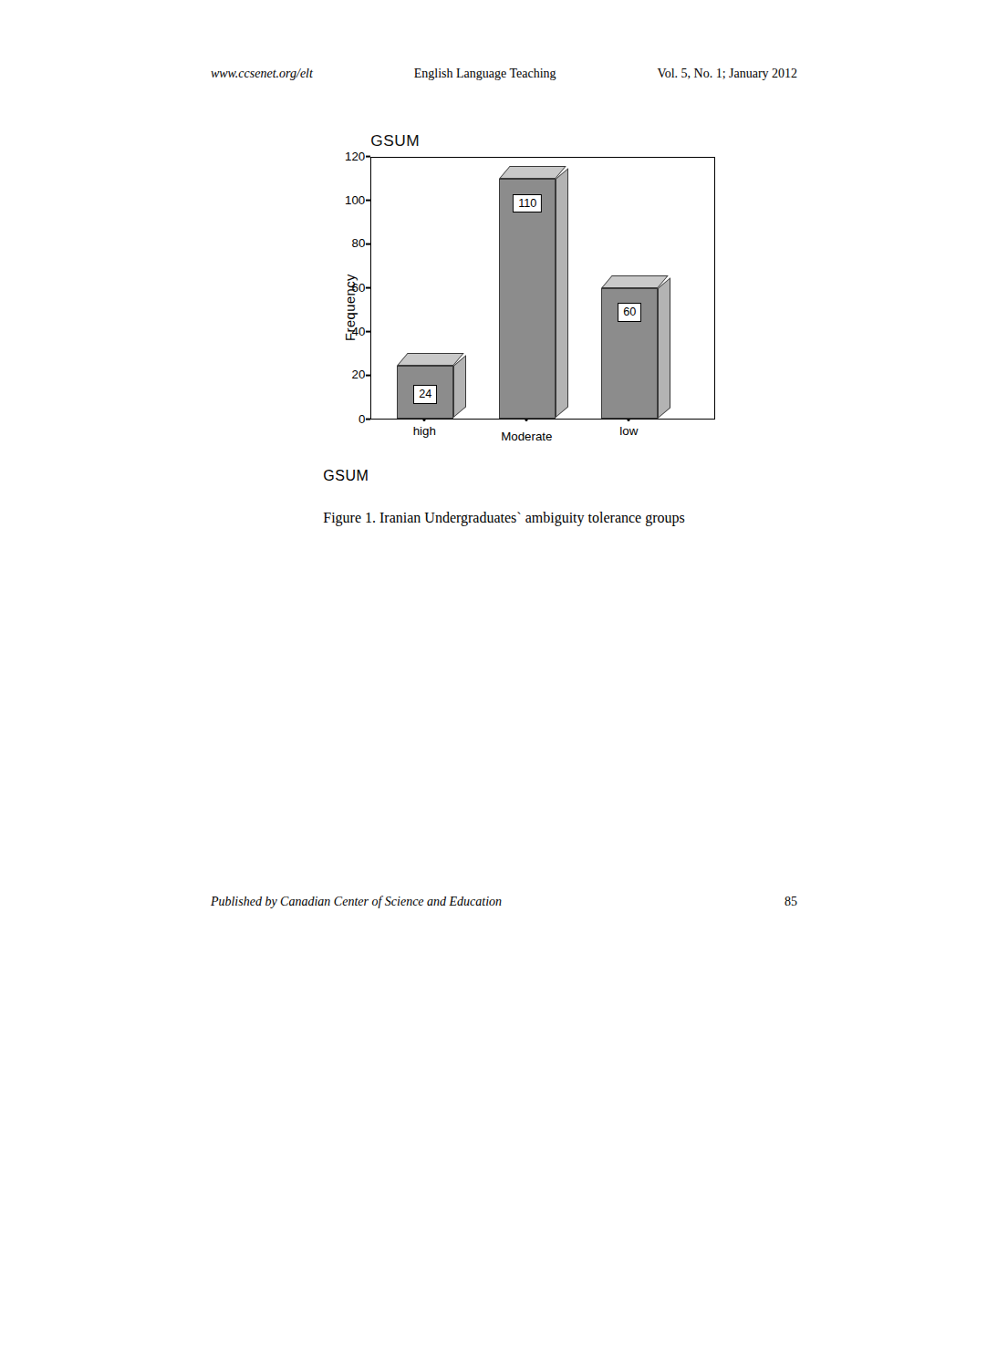www.ccsenet.org/elt
English Language Teaching
Vol. 5, No. 1; January 2012
GSUM
Frequency
120
100
80
60
40
20
0
24
110
60
high Moderate low
GSUM
Figure 1. Iranian Undergraduates` ambiguity tolerance groups
Published by Canadian Center of Science and Education
85